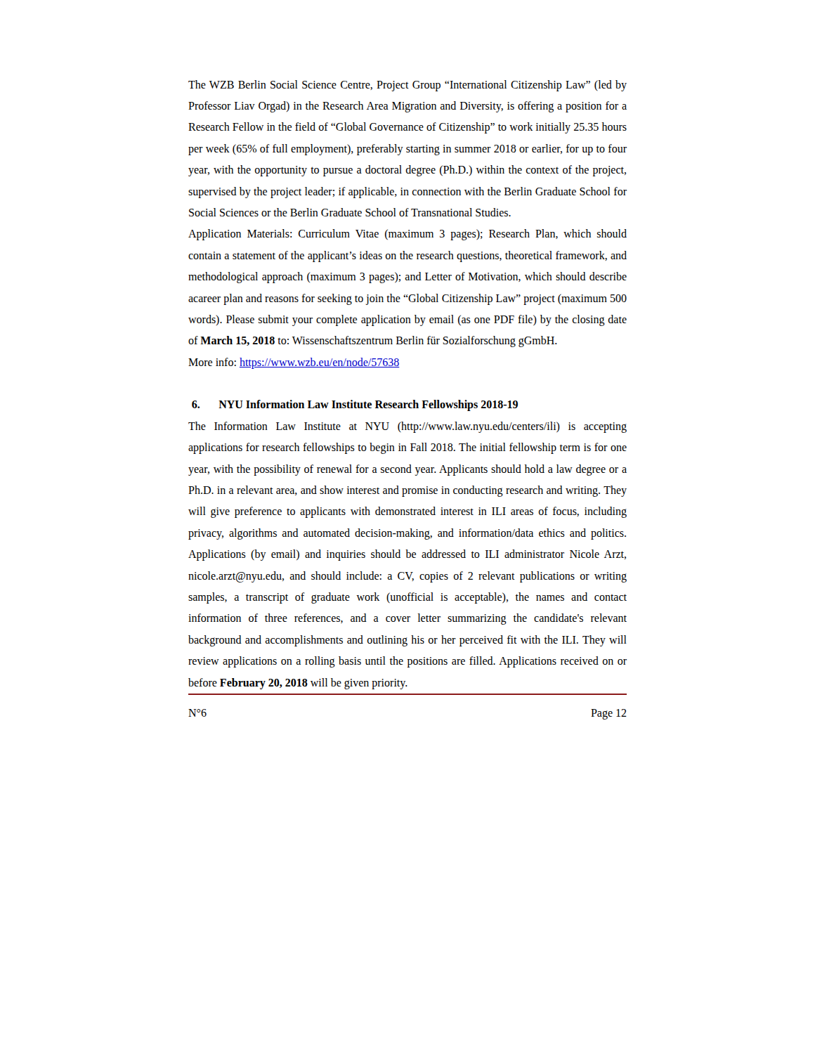The WZB Berlin Social Science Centre, Project Group “International Citizenship Law” (led by Professor Liav Orgad) in the Research Area Migration and Diversity, is offering a position for a Research Fellow in the field of “Global Governance of Citizenship” to work initially 25.35 hours per week (65% of full employment), preferably starting in summer 2018 or earlier, for up to four year, with the opportunity to pursue a doctoral degree (Ph.D.) within the context of the project, supervised by the project leader; if applicable, in connection with the Berlin Graduate School for Social Sciences or the Berlin Graduate School of Transnational Studies.
Application Materials: Curriculum Vitae (maximum 3 pages); Research Plan, which should contain a statement of the applicant’s ideas on the research questions, theoretical framework, and methodological approach (maximum 3 pages); and Letter of Motivation, which should describe acareer plan and reasons for seeking to join the “Global Citizenship Law” project (maximum 500 words). Please submit your complete application by email (as one PDF file) by the closing date of March 15, 2018 to: Wissenschaftszentrum Berlin für Sozialforschung gGmbH.
More info: https://www.wzb.eu/en/node/57638
6. NYU Information Law Institute Research Fellowships 2018-19
The Information Law Institute at NYU (http://www.law.nyu.edu/centers/ili) is accepting applications for research fellowships to begin in Fall 2018. The initial fellowship term is for one year, with the possibility of renewal for a second year. Applicants should hold a law degree or a Ph.D. in a relevant area, and show interest and promise in conducting research and writing. They will give preference to applicants with demonstrated interest in ILI areas of focus, including privacy, algorithms and automated decision-making, and information/data ethics and politics. Applications (by email) and inquiries should be addressed to ILI administrator Nicole Arzt, nicole.arzt@nyu.edu, and should include: a CV, copies of 2 relevant publications or writing samples, a transcript of graduate work (unofficial is acceptable), the names and contact information of three references, and a cover letter summarizing the candidate's relevant background and accomplishments and outlining his or her perceived fit with the ILI. They will review applications on a rolling basis until the positions are filled. Applications received on or before February 20, 2018 will be given priority.
N°6 Page 12